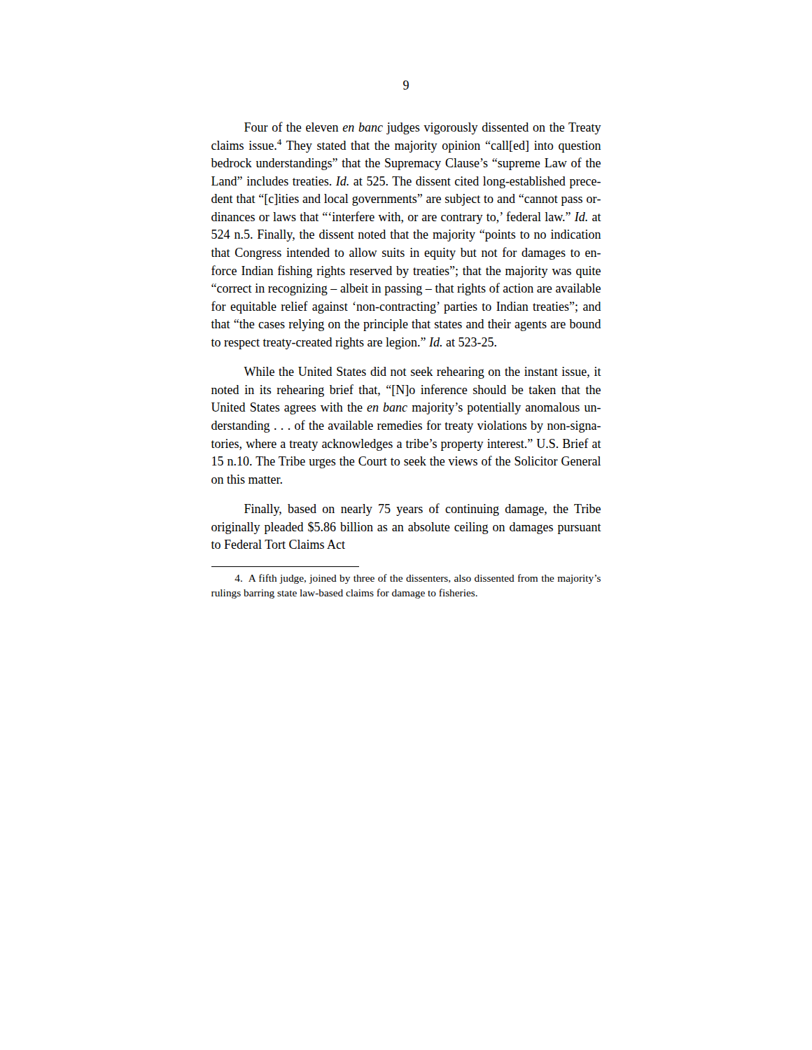9
Four of the eleven en banc judges vigorously dissented on the Treaty claims issue.4 They stated that the majority opinion “call[ed] into question bedrock understandings” that the Supremacy Clause’s “supreme Law of the Land” includes treaties. Id. at 525. The dissent cited long-established precedent that “[c]ities and local governments” are subject to and “cannot pass ordinances or laws that “‘interfere with, or are contrary to,’ federal law.” Id. at 524 n.5. Finally, the dissent noted that the majority “points to no indication that Congress intended to allow suits in equity but not for damages to enforce Indian fishing rights reserved by treaties”; that the majority was quite “correct in recognizing – albeit in passing – that rights of action are available for equitable relief against ‘non-contracting’ parties to Indian treaties”; and that “the cases relying on the principle that states and their agents are bound to respect treaty-created rights are legion.” Id. at 523-25.
While the United States did not seek rehearing on the instant issue, it noted in its rehearing brief that, “[N]o inference should be taken that the United States agrees with the en banc majority’s potentially anomalous understanding . . . of the available remedies for treaty violations by non-signatories, where a treaty acknowledges a tribe’s property interest.” U.S. Brief at 15 n.10. The Tribe urges the Court to seek the views of the Solicitor General on this matter.
Finally, based on nearly 75 years of continuing damage, the Tribe originally pleaded $5.86 billion as an absolute ceiling on damages pursuant to Federal Tort Claims Act
4. A fifth judge, joined by three of the dissenters, also dissented from the majority’s rulings barring state law-based claims for damage to fisheries.